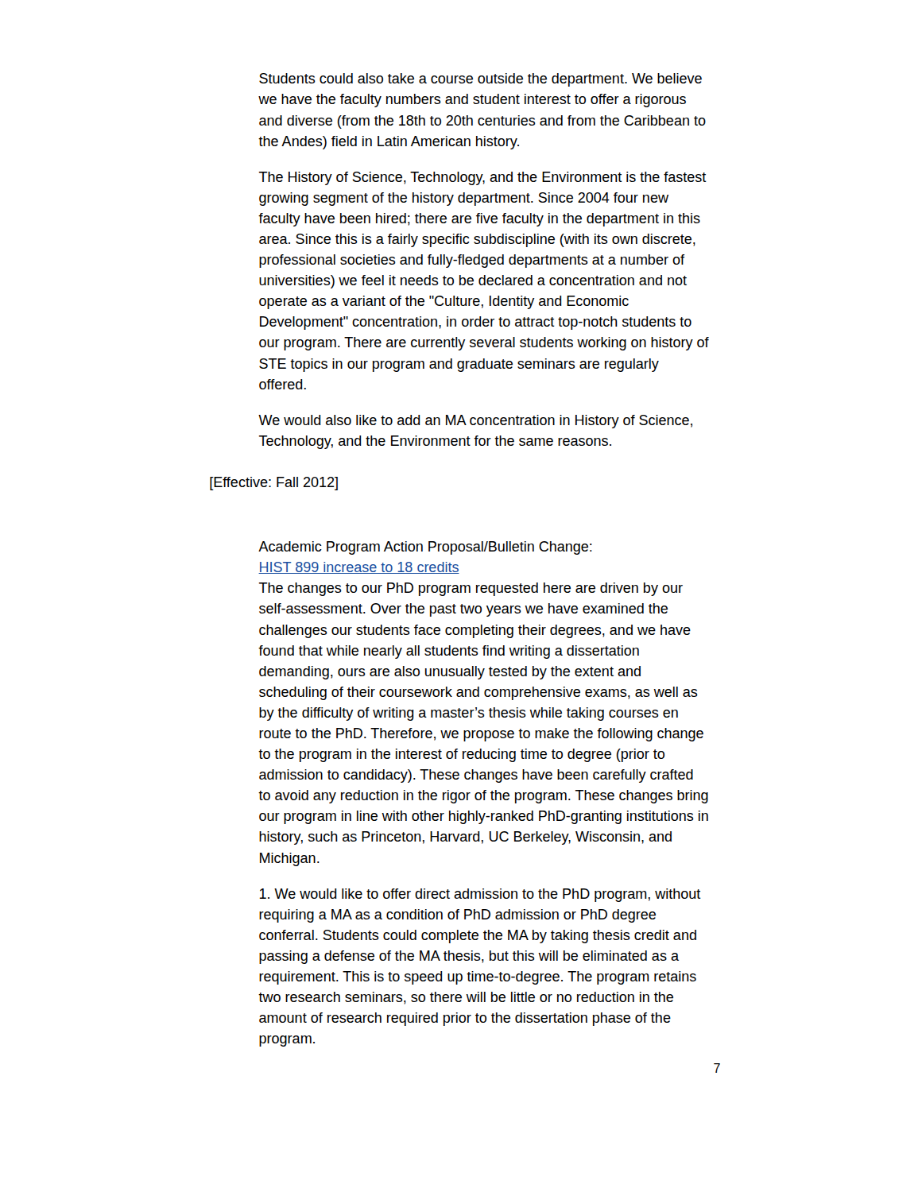Students could also take a course outside the department. We believe we have the faculty numbers and student interest to offer a rigorous and diverse (from the 18th to 20th centuries and from the Caribbean to the Andes) field in Latin American history.
The History of Science, Technology, and the Environment is the fastest growing segment of the history department. Since 2004 four new faculty have been hired; there are five faculty in the department in this area. Since this is a fairly specific subdiscipline (with its own discrete, professional societies and fully-fledged departments at a number of universities) we feel it needs to be declared a concentration and not operate as a variant of the "Culture, Identity and Economic Development" concentration, in order to attract top-notch students to our program. There are currently several students working on history of STE topics in our program and graduate seminars are regularly offered.
We would also like to add an MA concentration in History of Science, Technology, and the Environment for the same reasons.
[Effective: Fall 2012]
Academic Program Action Proposal/Bulletin Change:
HIST 899 increase to 18 credits
The changes to our PhD program requested here are driven by our self-assessment. Over the past two years we have examined the challenges our students face completing their degrees, and we have found that while nearly all students find writing a dissertation demanding, ours are also unusually tested by the extent and scheduling of their coursework and comprehensive exams, as well as by the difficulty of writing a master’s thesis while taking courses en route to the PhD. Therefore, we propose to make the following change to the program in the interest of reducing time to degree (prior to admission to candidacy). These changes have been carefully crafted to avoid any reduction in the rigor of the program. These changes bring our program in line with other highly-ranked PhD-granting institutions in history, such as Princeton, Harvard, UC Berkeley, Wisconsin, and Michigan.
1. We would like to offer direct admission to the PhD program, without requiring a MA as a condition of PhD admission or PhD degree conferral. Students could complete the MA by taking thesis credit and passing a defense of the MA thesis, but this will be eliminated as a requirement. This is to speed up time-to-degree. The program retains two research seminars, so there will be little or no reduction in the amount of research required prior to the dissertation phase of the program.
7